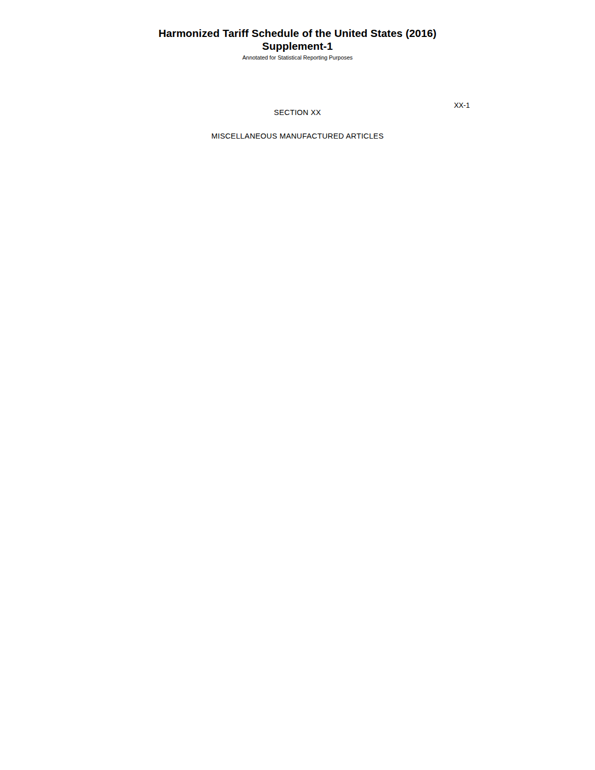Harmonized Tariff Schedule of the United States (2016) Supplement-1
Annotated for Statistical Reporting Purposes
SECTION XX
MISCELLANEOUS MANUFACTURED ARTICLES
XX-1